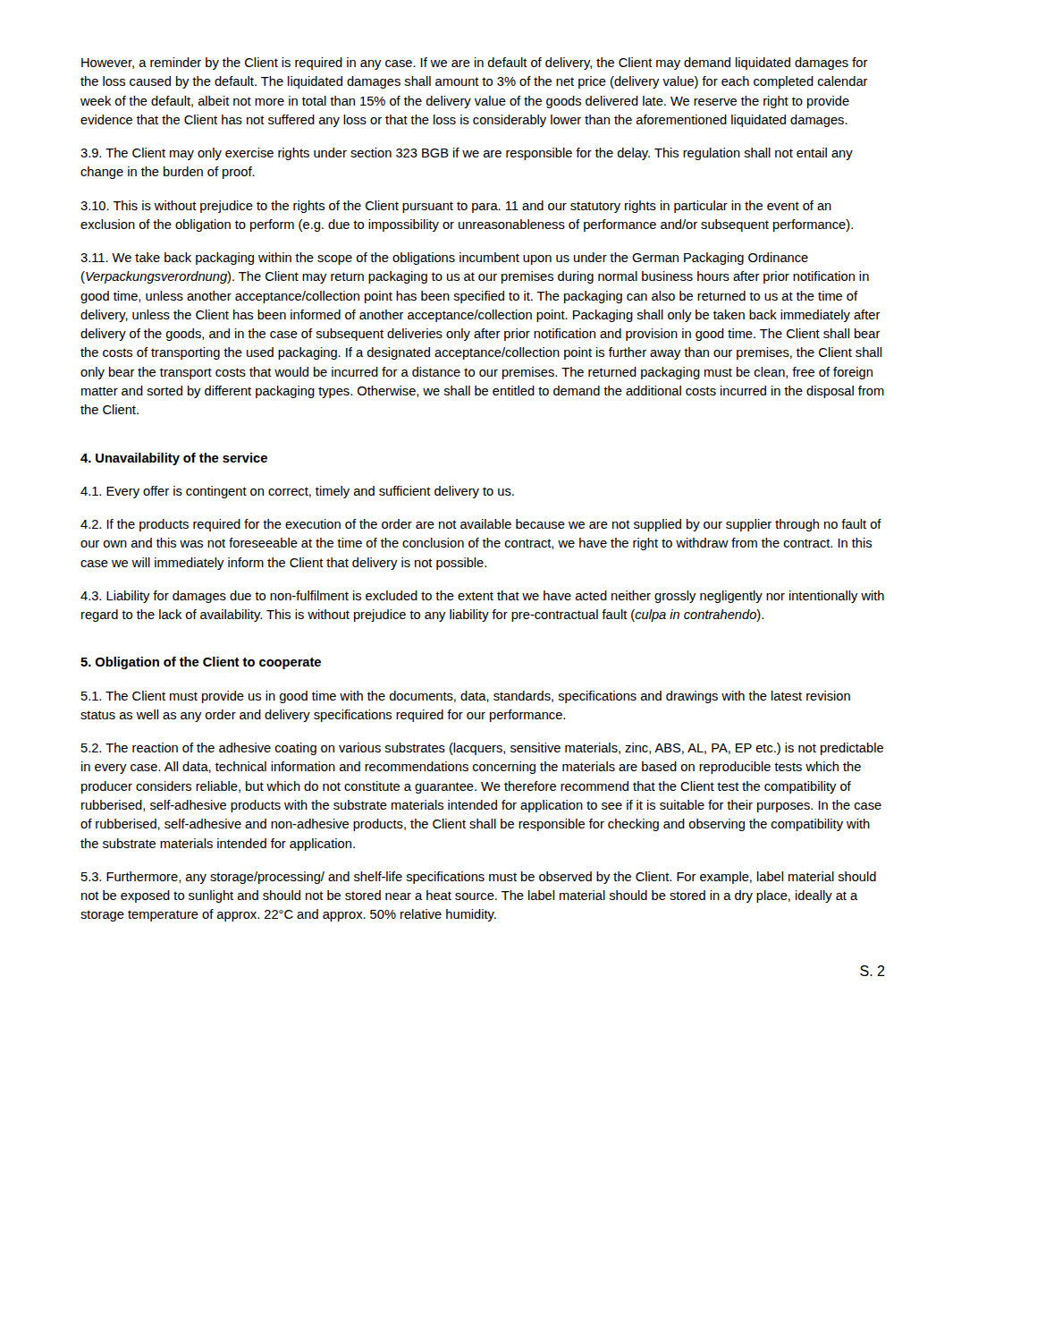However, a reminder by the Client is required in any case. If we are in default of delivery, the Client may demand liquidated damages for the loss caused by the default. The liquidated damages shall amount to 3% of the net price (delivery value) for each completed calendar week of the default, albeit not more in total than 15% of the delivery value of the goods delivered late. We reserve the right to provide evidence that the Client has not suffered any loss or that the loss is considerably lower than the aforementioned liquidated damages.
3.9. The Client may only exercise rights under section 323 BGB if we are responsible for the delay. This regulation shall not entail any change in the burden of proof.
3.10. This is without prejudice to the rights of the Client pursuant to para. 11 and our statutory rights in particular in the event of an exclusion of the obligation to perform (e.g. due to impossibility or unreasonableness of performance and/or subsequent performance).
3.11. We take back packaging within the scope of the obligations incumbent upon us under the German Packaging Ordinance (Verpackungsverordnung). The Client may return packaging to us at our premises during normal business hours after prior notification in good time, unless another acceptance/collection point has been specified to it. The packaging can also be returned to us at the time of delivery, unless the Client has been informed of another acceptance/collection point. Packaging shall only be taken back immediately after delivery of the goods, and in the case of subsequent deliveries only after prior notification and provision in good time. The Client shall bear the costs of transporting the used packaging. If a designated acceptance/collection point is further away than our premises, the Client shall only bear the transport costs that would be incurred for a distance to our premises. The returned packaging must be clean, free of foreign matter and sorted by different packaging types. Otherwise, we shall be entitled to demand the additional costs incurred in the disposal from the Client.
4. Unavailability of the service
4.1. Every offer is contingent on correct, timely and sufficient delivery to us.
4.2. If the products required for the execution of the order are not available because we are not supplied by our supplier through no fault of our own and this was not foreseeable at the time of the conclusion of the contract, we have the right to withdraw from the contract. In this case we will immediately inform the Client that delivery is not possible.
4.3. Liability for damages due to non-fulfilment is excluded to the extent that we have acted neither grossly negligently nor intentionally with regard to the lack of availability. This is without prejudice to any liability for pre-contractual fault (culpa in contrahendo).
5. Obligation of the Client to cooperate
5.1. The Client must provide us in good time with the documents, data, standards, specifications and drawings with the latest revision status as well as any order and delivery specifications required for our performance.
5.2. The reaction of the adhesive coating on various substrates (lacquers, sensitive materials, zinc, ABS, AL, PA, EP etc.) is not predictable in every case. All data, technical information and recommendations concerning the materials are based on reproducible tests which the producer considers reliable, but which do not constitute a guarantee. We therefore recommend that the Client test the compatibility of rubberised, self-adhesive products with the substrate materials intended for application to see if it is suitable for their purposes. In the case of rubberised, self-adhesive and non-adhesive products, the Client shall be responsible for checking and observing the compatibility with the substrate materials intended for application.
5.3. Furthermore, any storage/processing/ and shelf-life specifications must be observed by the Client. For example, label material should not be exposed to sunlight and should not be stored near a heat source. The label material should be stored in a dry place, ideally at a storage temperature of approx. 22°C and approx. 50% relative humidity.
S. 2